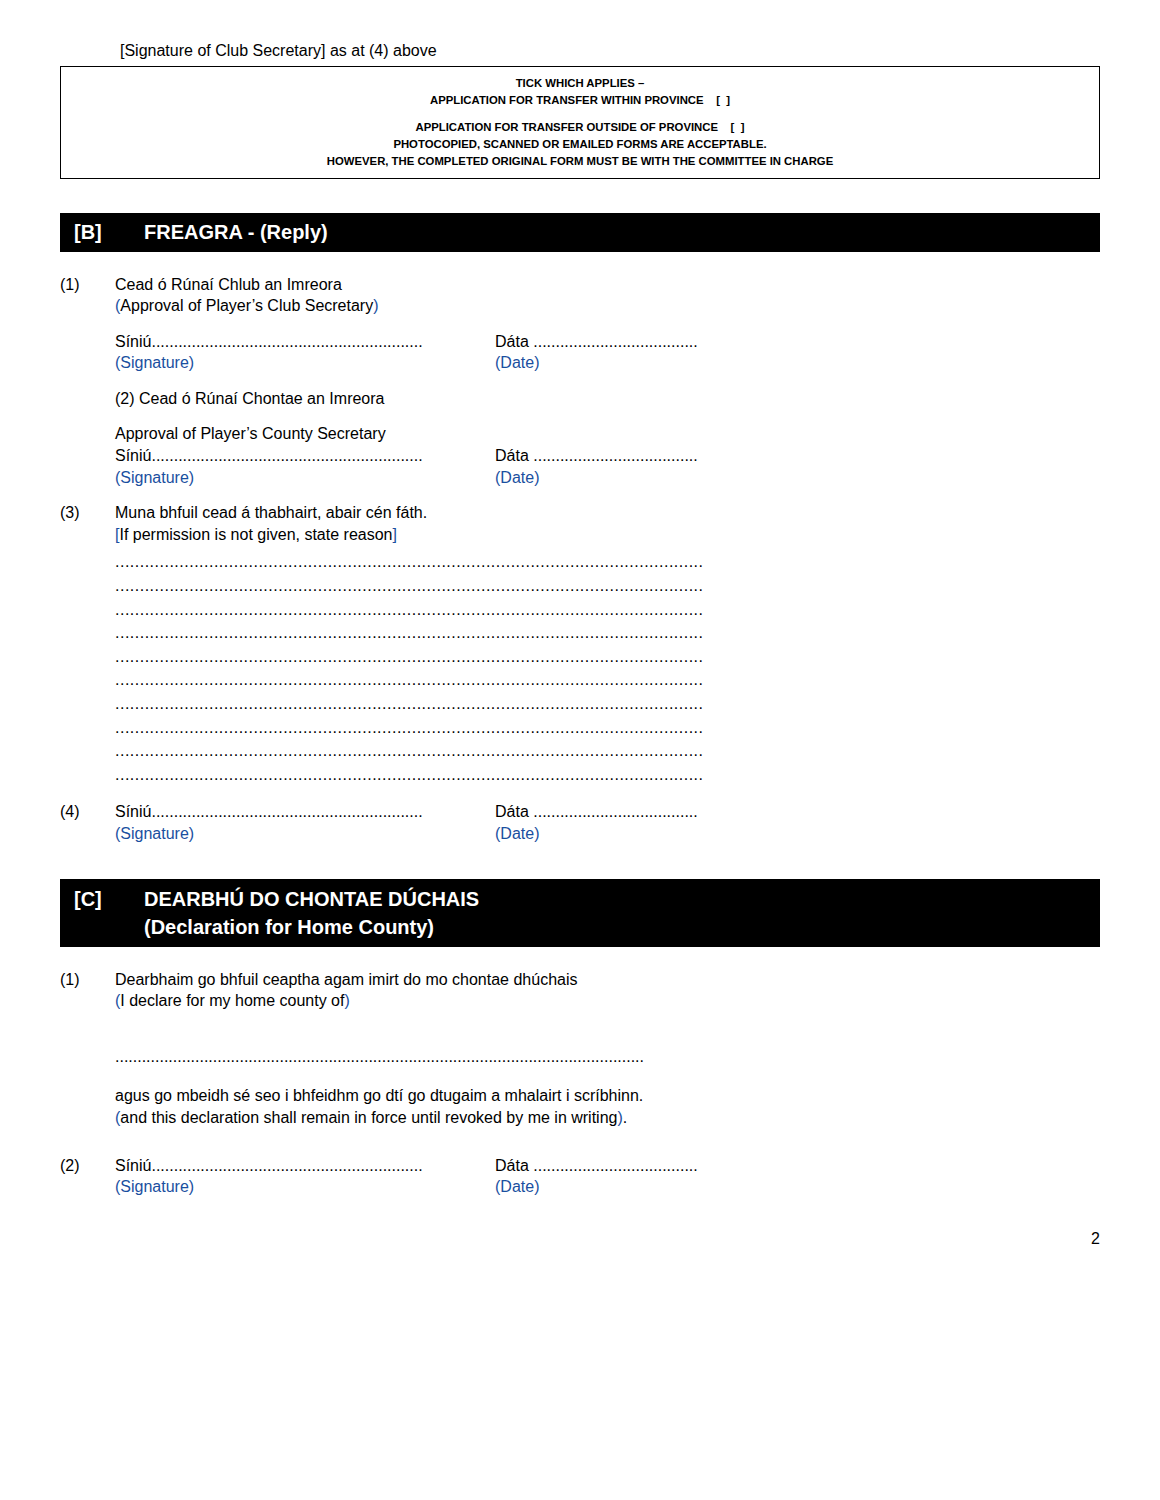[Signature of Club Secretary] as at (4) above
TICK WHICH APPLIES –
APPLICATION FOR TRANSFER WITHIN PROVINCE [ ]
APPLICATION FOR TRANSFER OUTSIDE OF PROVINCE [ ]
PHOTOCOPIED, SCANNED OR EMAILED FORMS ARE ACCEPTABLE.
HOWEVER, THE COMPLETED ORIGINAL FORM MUST BE WITH THE COMMITTEE IN CHARGE
[B] FREAGRA - (Reply)
(1)
Cead ó Rúnaí Chlub an Imreora
(Approval of Player’s Club Secretary)
Síniú.............................................................
Dáta .....................................
(Signature)
(Date)
(2) Cead ó Rúnaí Chontae an Imreora
Approval of Player’s County Secretary
Síniú.............................................................
Dáta .....................................
(Signature)
(Date)
(3)
Muna bhfuil cead á thabhairt, abair cén fáth.
[If permission is not given, state reason]
.......................................................................................................................
.......................................................................................................................
.......................................................................................................................
.......................................................................................................................
.......................................................................................................................
.......................................................................................................................
.......................................................................................................................
.......................................................................................................................
.......................................................................................................................
.......................................................................................................................
(4)
Síniú.............................................................
Dáta .....................................
(Signature)
(Date)
[C] DEARBHÚ DO CHONTAE DÚCHAIS
(Declaration for Home County)
(1)
Dearbhaim go bhfuil ceaptha agam imirt do mo chontae dhúchais
(I declare for my home county of)
.......................................................................................................................
agus go mbeidh sé seo i bhfeidhm go dtí go dtugaim a mhalairt i scríbhinn.
(and this declaration shall remain in force until revoked by me in writing).
(2)
Síniú.............................................................
Dáta .....................................
(Signature)
(Date)
2